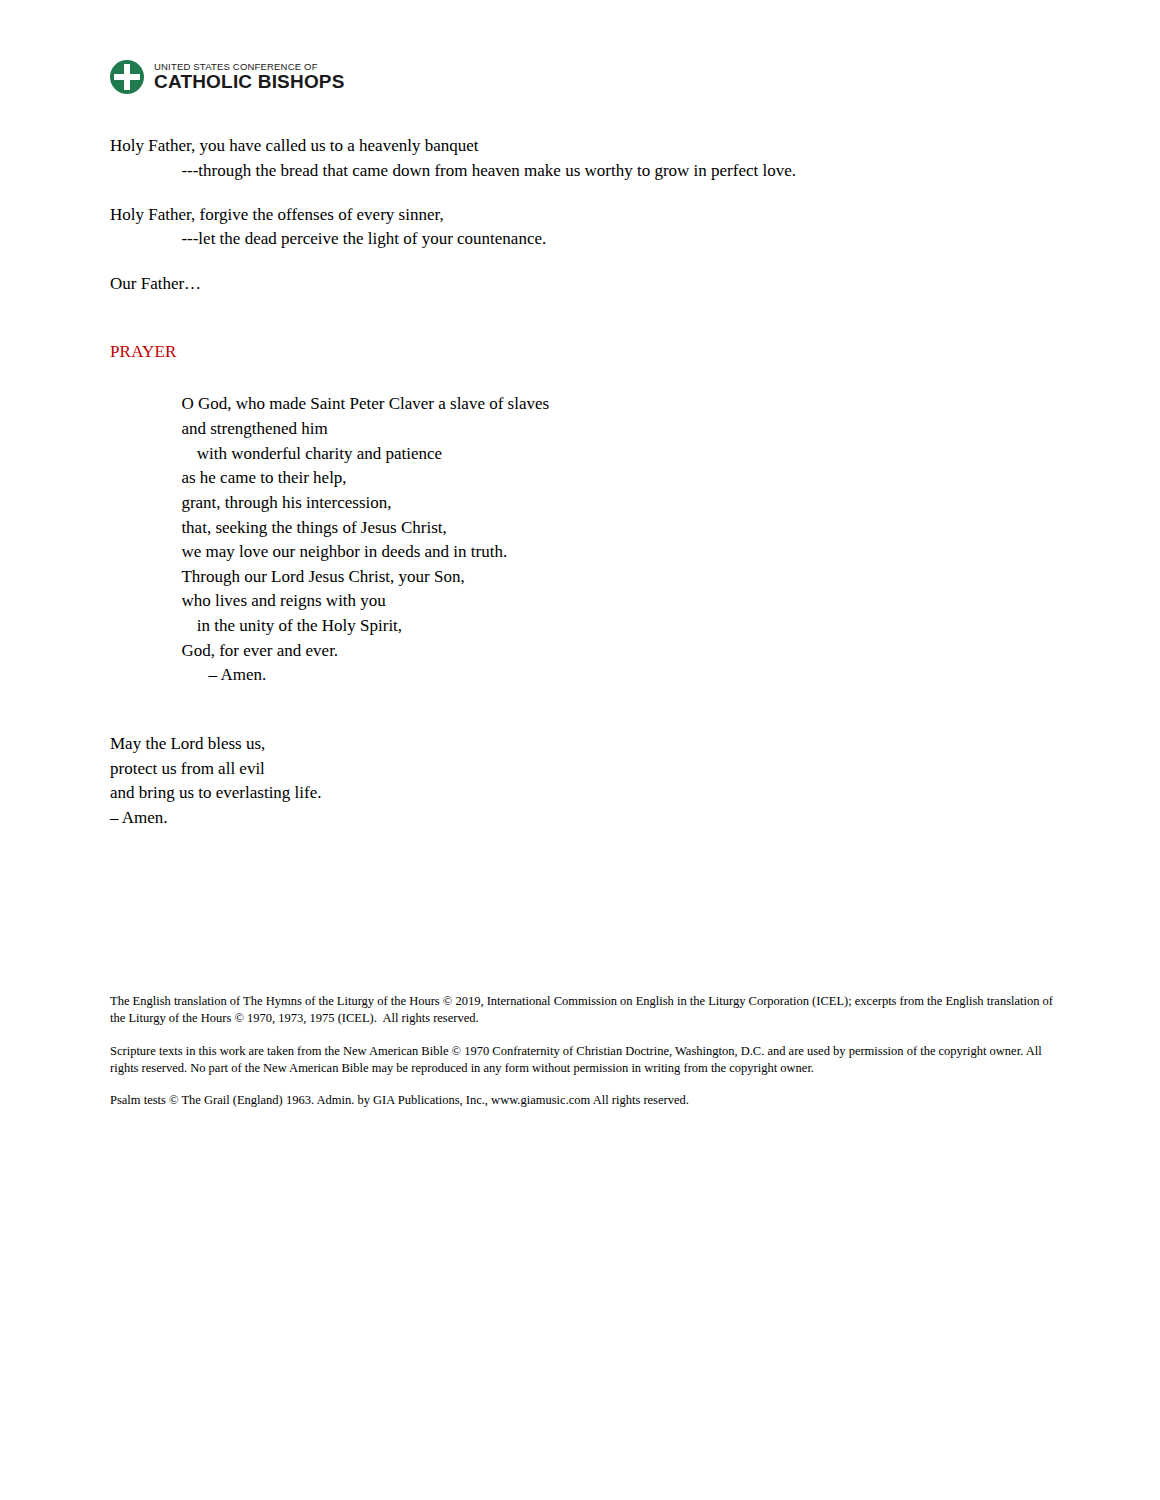UNITED STATES CONFERENCE OF
CATHOLIC BISHOPS
Holy Father, you have called us to a heavenly banquet
---through the bread that came down from heaven make us worthy to grow in perfect love.
Holy Father, forgive the offenses of every sinner,
---let the dead perceive the light of your countenance.
Our Father…
PRAYER
O God, who made Saint Peter Claver a slave of slaves
and strengthened him
with wonderful charity and patience
as he came to their help,
grant, through his intercession,
that, seeking the things of Jesus Christ,
we may love our neighbor in deeds and in truth.
Through our Lord Jesus Christ, your Son,
who lives and reigns with you
in the unity of the Holy Spirit,
God, for ever and ever.
– Amen.
May the Lord bless us,
protect us from all evil
and bring us to everlasting life.
– Amen.
The English translation of The Hymns of the Liturgy of the Hours © 2019, International Commission on English in the Liturgy Corporation (ICEL); excerpts from the English translation of the Liturgy of the Hours © 1970, 1973, 1975 (ICEL). All rights reserved.
Scripture texts in this work are taken from the New American Bible © 1970 Confraternity of Christian Doctrine, Washington, D.C. and are used by permission of the copyright owner. All rights reserved. No part of the New American Bible may be reproduced in any form without permission in writing from the copyright owner.
Psalm tests © The Grail (England) 1963. Admin. by GIA Publications, Inc., www.giamusic.com All rights reserved.